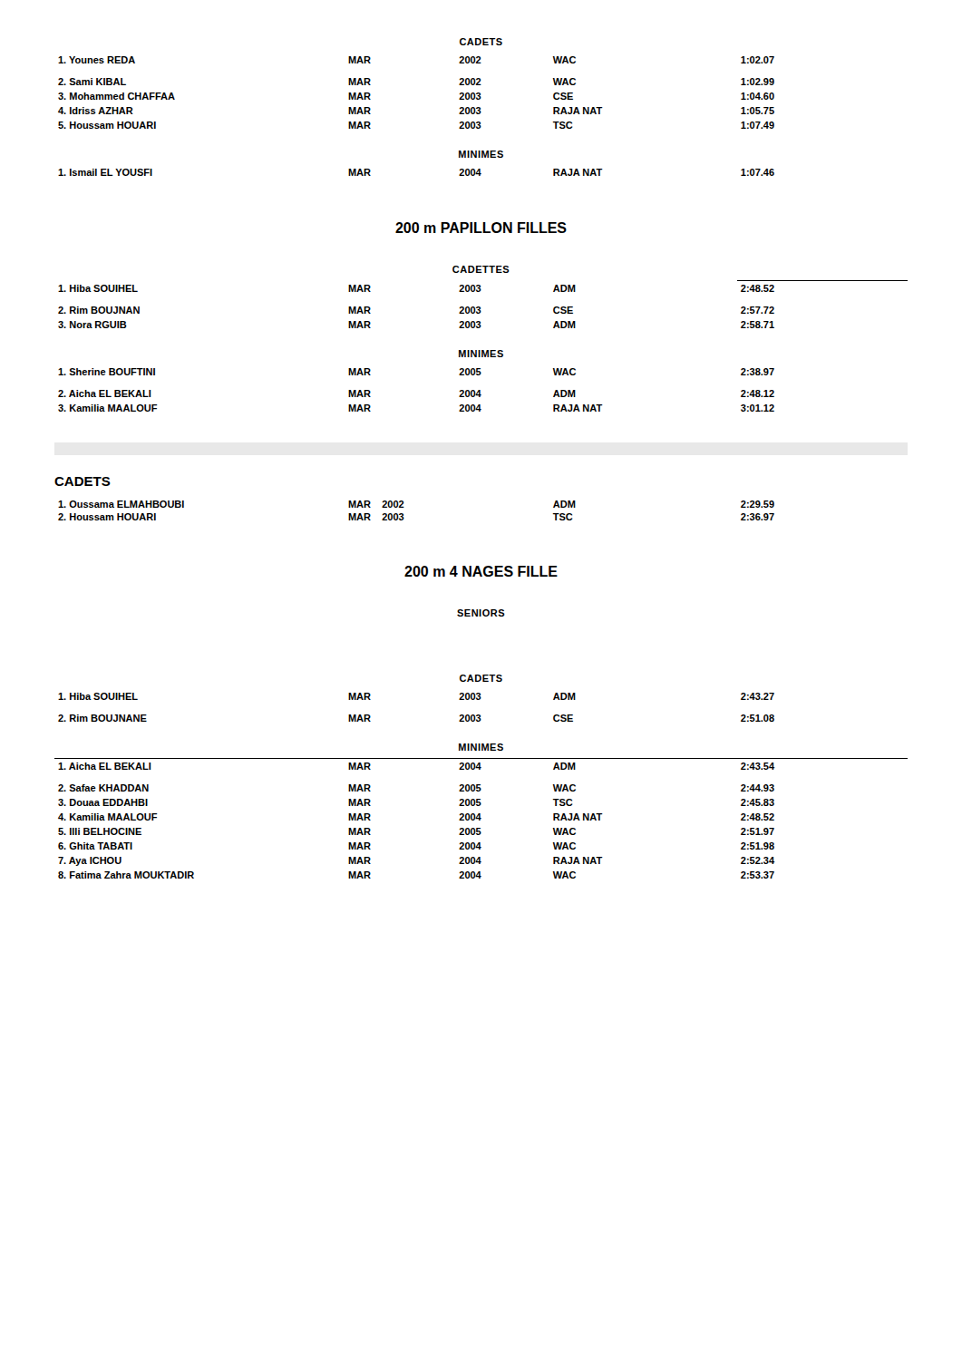CADETS
| 1. Younes REDA | MAR | 2002 | WAC | 1:02.07 |
| 2. Sami KIBAL | MAR | 2002 | WAC | 1:02.99 |
| 3. Mohammed CHAFFAA | MAR | 2003 | CSE | 1:04.60 |
| 4. Idriss AZHAR | MAR | 2003 | RAJA NAT | 1:05.75 |
| 5. Houssam HOUARI | MAR | 2003 | TSC | 1:07.49 |
MINIMES
| 1. Ismail EL YOUSFI | MAR | 2004 | RAJA NAT | 1:07.46 |
200 m PAPILLON FILLES
CADETTES
| 1. Hiba SOUIHEL | MAR | 2003 | ADM | 2:48.52 |
| 2. Rim BOUJNAN | MAR | 2003 | CSE | 2:57.72 |
| 3. Nora RGUIB | MAR | 2003 | ADM | 2:58.71 |
MINIMES
| 1. Sherine BOUFTINI | MAR | 2005 | WAC | 2:38.97 |
| 2. Aicha EL BEKALI | MAR | 2004 | ADM | 2:48.12 |
| 3. Kamilia MAALOUF | MAR | 2004 | RAJA NAT | 3:01.12 |
CADETS
| 1. Oussama ELMAHBOUBI | MAR 2002 | | ADM | 2:29.59 |
| 2. Houssam HOUARI | MAR 2003 | | TSC | 2:36.97 |
200 m 4 NAGES FILLE
SENIORS
CADETS
| 1. Hiba SOUIHEL | MAR | 2003 | ADM | 2:43.27 |
| 2. Rim BOUJNANE | MAR | 2003 | CSE | 2:51.08 |
MINIMES
| 1. Aicha EL BEKALI | MAR | 2004 | ADM | 2:43.54 |
| 2. Safae KHADDAN | MAR | 2005 | WAC | 2:44.93 |
| 3. Douaa EDDAHBI | MAR | 2005 | TSC | 2:45.83 |
| 4. Kamilia MAALOUF | MAR | 2004 | RAJA NAT | 2:48.52 |
| 5. Illi BELHOCINE | MAR | 2005 | WAC | 2:51.97 |
| 6. Ghita TABATI | MAR | 2004 | WAC | 2:51.98 |
| 7. Aya ICHOU | MAR | 2004 | RAJA NAT | 2:52.34 |
| 8. Fatima Zahra MOUKTADIR | MAR | 2004 | WAC | 2:53.37 |